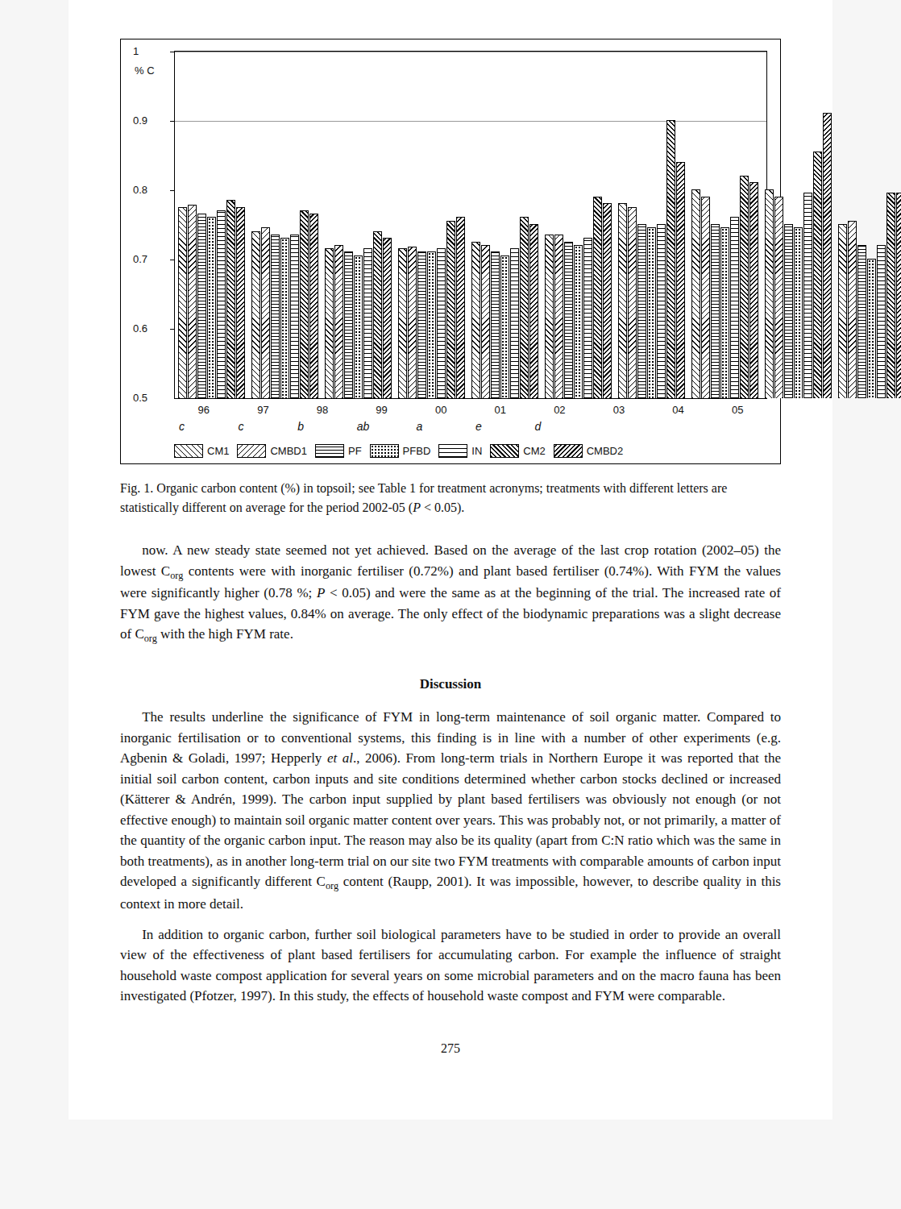% C 1 0.9 0.8 0.7 0.6 0.5
96
97
98
99
00
01
02
03
04
05
c
c
b
ab
a
e
d
CM1 CMBD1 PF PFBD IN CM2 CMBD2
Fig. 1. Organic carbon content (%) in topsoil; see Table 1 for treatment acronyms; treatments with different letters are statistically different on average for the period 2002-05 (P < 0.05).
now. A new steady state seemed not yet achieved. Based on the average of the last crop rotation (2002–05) the lowest Corg contents were with inorganic fertiliser (0.72%) and plant based fertiliser (0.74%). With FYM the values were significantly higher (0.78 %; P < 0.05) and were the same as at the beginning of the trial. The increased rate of FYM gave the highest values, 0.84% on average. The only effect of the biodynamic preparations was a slight decrease of Corg with the high FYM rate.
Discussion
The results underline the significance of FYM in long-term maintenance of soil organic matter. Compared to inorganic fertilisation or to conventional systems, this finding is in line with a number of other experiments (e.g. Agbenin & Goladi, 1997; Hepperly et al., 2006). From long-term trials in Northern Europe it was reported that the initial soil carbon content, carbon inputs and site conditions determined whether carbon stocks declined or increased (Kätterer & Andrén, 1999). The carbon input supplied by plant based fertilisers was obviously not enough (or not effective enough) to maintain soil organic matter content over years. This was probably not, or not primarily, a matter of the quantity of the organic carbon input. The reason may also be its quality (apart from C:N ratio which was the same in both treatments), as in another long-term trial on our site two FYM treatments with comparable amounts of carbon input developed a significantly different Corg content (Raupp, 2001). It was impossible, however, to describe quality in this context in more detail.
In addition to organic carbon, further soil biological parameters have to be studied in order to provide an overall view of the effectiveness of plant based fertilisers for accumulating carbon. For example the influence of straight household waste compost application for several years on some microbial parameters and on the macro fauna has been investigated (Pfotzer, 1997). In this study, the effects of household waste compost and FYM were comparable.
275